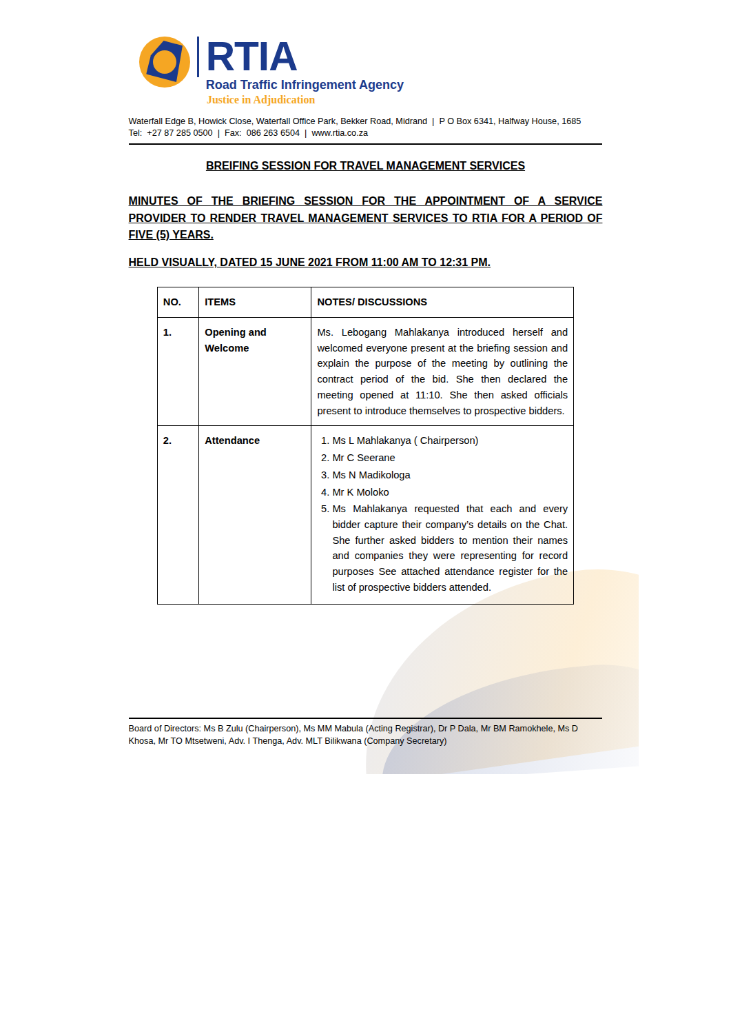RTIA
Road Traffic Infringement Agency
Justice in Adjudication
Waterfall Edge B, Howick Close, Waterfall Office Park, Bekker Road, Midrand | P O Box 6341, Halfway House, 1685
Tel: +27 87 285 0500 | Fax: 086 263 6504 | www.rtia.co.za
BREIFING SESSION FOR TRAVEL MANAGEMENT SERVICES
MINUTES OF THE BRIEFING SESSION FOR THE APPOINTMENT OF A SERVICE PROVIDER TO RENDER TRAVEL MANAGEMENT SERVICES TO RTIA FOR A PERIOD OF FIVE (5) YEARS.
HELD VISUALLY, DATED 15 JUNE 2021 FROM 11:00 AM TO 12:31 PM.
| NO. | ITEMS | NOTES/ DISCUSSIONS |
| --- | --- | --- |
| 1. | Opening and Welcome | Ms. Lebogang Mahlakanya introduced herself and welcomed everyone present at the briefing session and explain the purpose of the meeting by outlining the contract period of the bid. She then declared the meeting opened at 11:10. She then asked officials present to introduce themselves to prospective bidders. |
| 2. | Attendance | Ms L Mahlakanya ( Chairperson) Mr C Seerane Ms N Madikologa Mr K Moloko Ms Mahlakanya requested that each and every bidder capture their company’s details on the Chat. She further asked bidders to mention their names and companies they were representing for record purposes See attached attendance register for the list of prospective bidders attended. |
Board of Directors: Ms B Zulu (Chairperson), Ms MM Mabula (Acting Registrar), Dr P Dala, Mr BM Ramokhele, Ms D Khosa, Mr TO Mtsetweni, Adv. I Thenga, Adv. MLT Bilikwana (Company Secretary)